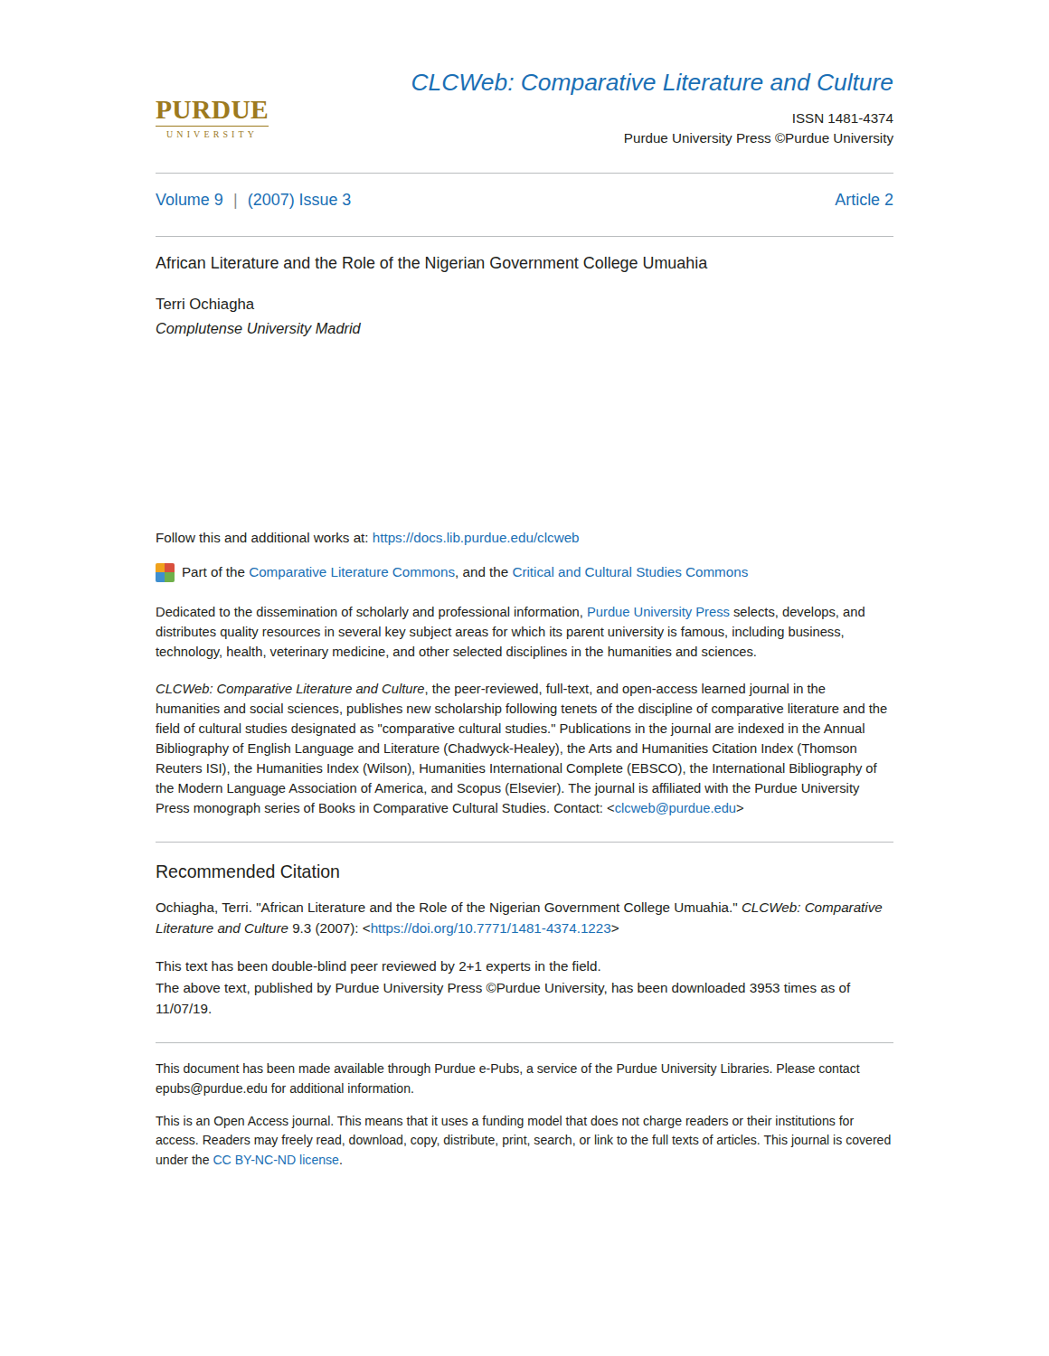PURDUE
UNIVERSITY
CLCWeb: Comparative Literature and Culture
ISSN 1481-4374
Purdue University Press ©Purdue University
Volume 9 | (2007) Issue 3
Article 2
African Literature and the Role of the Nigerian Government College Umuahia
Terri Ochiagha
Complutense University Madrid
Follow this and additional works at: https://docs.lib.purdue.edu/clcweb
Part of the Comparative Literature Commons, and the Critical and Cultural Studies Commons
Dedicated to the dissemination of scholarly and professional information, Purdue University Press selects, develops, and distributes quality resources in several key subject areas for which its parent university is famous, including business, technology, health, veterinary medicine, and other selected disciplines in the humanities and sciences.
CLCWeb: Comparative Literature and Culture, the peer-reviewed, full-text, and open-access learned journal in the humanities and social sciences, publishes new scholarship following tenets of the discipline of comparative literature and the field of cultural studies designated as "comparative cultural studies." Publications in the journal are indexed in the Annual Bibliography of English Language and Literature (Chadwyck-Healey), the Arts and Humanities Citation Index (Thomson Reuters ISI), the Humanities Index (Wilson), Humanities International Complete (EBSCO), the International Bibliography of the Modern Language Association of America, and Scopus (Elsevier). The journal is affiliated with the Purdue University Press monograph series of Books in Comparative Cultural Studies. Contact: <clcweb@purdue.edu>
Recommended Citation
Ochiagha, Terri. "African Literature and the Role of the Nigerian Government College Umuahia." CLCWeb: Comparative Literature and Culture 9.3 (2007): <https://doi.org/10.7771/1481-4374.1223>
This text has been double-blind peer reviewed by 2+1 experts in the field.
The above text, published by Purdue University Press ©Purdue University, has been downloaded 3953 times as of 11/07/19.
This document has been made available through Purdue e-Pubs, a service of the Purdue University Libraries. Please contact epubs@purdue.edu for additional information.
This is an Open Access journal. This means that it uses a funding model that does not charge readers or their institutions for access. Readers may freely read, download, copy, distribute, print, search, or link to the full texts of articles. This journal is covered under the CC BY-NC-ND license.